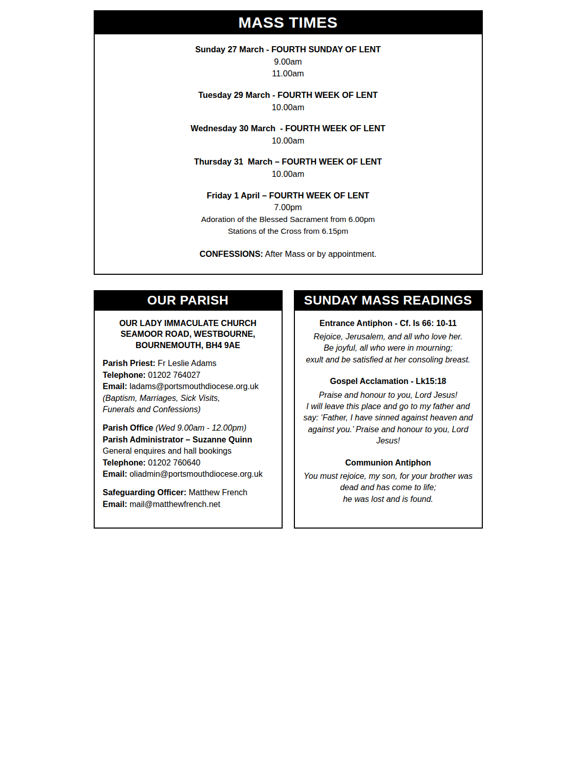MASS TIMES
Sunday 27 March - FOURTH SUNDAY OF LENT
9.00am
11.00am
Tuesday 29 March - FOURTH WEEK OF LENT
10.00am
Wednesday 30 March - FOURTH WEEK OF LENT
10.00am
Thursday 31 March – FOURTH WEEK OF LENT
10.00am
Friday 1 April – FOURTH WEEK OF LENT
7.00pm
Adoration of the Blessed Sacrament from 6.00pm
Stations of the Cross from 6.15pm
CONFESSIONS: After Mass or by appointment.
OUR PARISH
OUR LADY IMMACULATE CHURCH
SEAMOOR ROAD, WESTBOURNE,
BOURNEMOUTH, BH4 9AE
Parish Priest: Fr Leslie Adams
Telephone: 01202 764027
Email: ladams@portsmouthdiocese.org.uk
(Baptism, Marriages, Sick Visits,
Funerals and Confessions)
Parish Office (Wed 9.00am - 12.00pm)
Parish Administrator – Suzanne Quinn
General enquires and hall bookings
Telephone: 01202 760640
Email: oliadmin@portsmouthdiocese.org.uk
Safeguarding Officer: Matthew French
Email: mail@matthewfrench.net
SUNDAY MASS READINGS
Entrance Antiphon - Cf. Is 66: 10-11
Rejoice, Jerusalem, and all who love her.
Be joyful, all who were in mourning;
exult and be satisfied at her consoling breast.
Gospel Acclamation - Lk15:18
Praise and honour to you, Lord Jesus!
I will leave this place and go to my father and say: ‘Father, I have sinned against heaven and against you.’ Praise and honour to you, Lord Jesus!
Communion Antiphon
You must rejoice, my son, for your brother was dead and has come to life;
he was lost and is found.